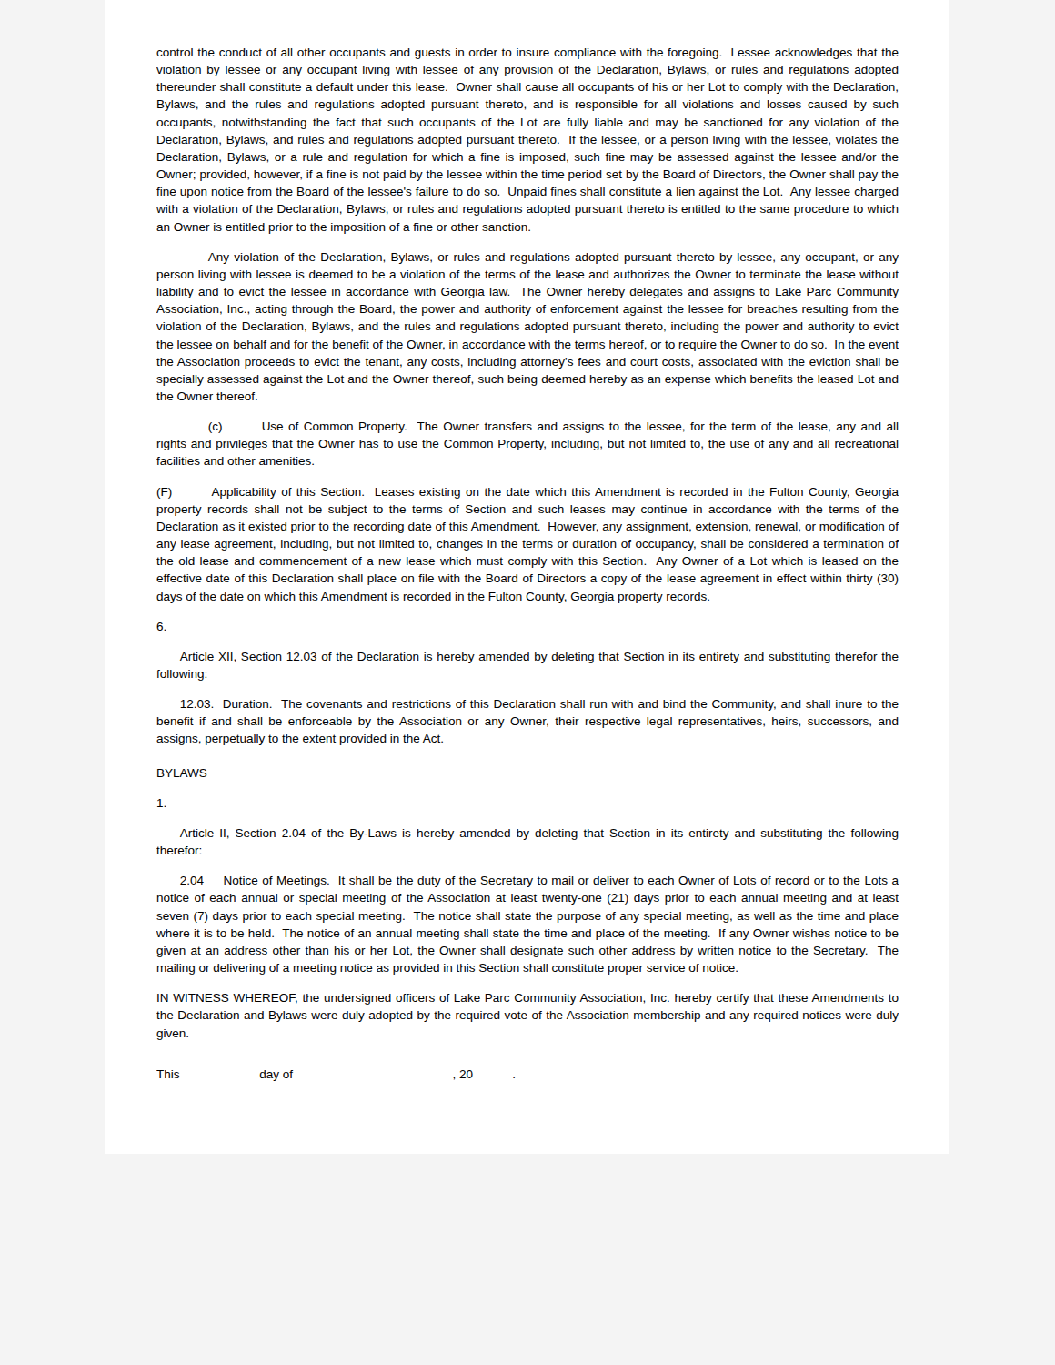control the conduct of all other occupants and guests in order to insure compliance with the foregoing. Lessee acknowledges that the violation by lessee or any occupant living with lessee of any provision of the Declaration, Bylaws, or rules and regulations adopted thereunder shall constitute a default under this lease. Owner shall cause all occupants of his or her Lot to comply with the Declaration, Bylaws, and the rules and regulations adopted pursuant thereto, and is responsible for all violations and losses caused by such occupants, notwithstanding the fact that such occupants of the Lot are fully liable and may be sanctioned for any violation of the Declaration, Bylaws, and rules and regulations adopted pursuant thereto. If the lessee, or a person living with the lessee, violates the Declaration, Bylaws, or a rule and regulation for which a fine is imposed, such fine may be assessed against the lessee and/or the Owner; provided, however, if a fine is not paid by the lessee within the time period set by the Board of Directors, the Owner shall pay the fine upon notice from the Board of the lessee's failure to do so. Unpaid fines shall constitute a lien against the Lot. Any lessee charged with a violation of the Declaration, Bylaws, or rules and regulations adopted pursuant thereto is entitled to the same procedure to which an Owner is entitled prior to the imposition of a fine or other sanction.
Any violation of the Declaration, Bylaws, or rules and regulations adopted pursuant thereto by lessee, any occupant, or any person living with lessee is deemed to be a violation of the terms of the lease and authorizes the Owner to terminate the lease without liability and to evict the lessee in accordance with Georgia law. The Owner hereby delegates and assigns to Lake Parc Community Association, Inc., acting through the Board, the power and authority of enforcement against the lessee for breaches resulting from the violation of the Declaration, Bylaws, and the rules and regulations adopted pursuant thereto, including the power and authority to evict the lessee on behalf and for the benefit of the Owner, in accordance with the terms hereof, or to require the Owner to do so. In the event the Association proceeds to evict the tenant, any costs, including attorney's fees and court costs, associated with the eviction shall be specially assessed against the Lot and the Owner thereof, such being deemed hereby as an expense which benefits the leased Lot and the Owner thereof.
(c) Use of Common Property. The Owner transfers and assigns to the lessee, for the term of the lease, any and all rights and privileges that the Owner has to use the Common Property, including, but not limited to, the use of any and all recreational facilities and other amenities.
(F) Applicability of this Section. Leases existing on the date which this Amendment is recorded in the Fulton County, Georgia property records shall not be subject to the terms of Section and such leases may continue in accordance with the terms of the Declaration as it existed prior to the recording date of this Amendment. However, any assignment, extension, renewal, or modification of any lease agreement, including, but not limited to, changes in the terms or duration of occupancy, shall be considered a termination of the old lease and commencement of a new lease which must comply with this Section. Any Owner of a Lot which is leased on the effective date of this Declaration shall place on file with the Board of Directors a copy of the lease agreement in effect within thirty (30) days of the date on which this Amendment is recorded in the Fulton County, Georgia property records.
6.
Article XII, Section 12.03 of the Declaration is hereby amended by deleting that Section in its entirety and substituting therefor the following:
12.03. Duration. The covenants and restrictions of this Declaration shall run with and bind the Community, and shall inure to the benefit if and shall be enforceable by the Association or any Owner, their respective legal representatives, heirs, successors, and assigns, perpetually to the extent provided in the Act.
BYLAWS
1.
Article II, Section 2.04 of the By-Laws is hereby amended by deleting that Section in its entirety and substituting the following therefor:
2.04 Notice of Meetings. It shall be the duty of the Secretary to mail or deliver to each Owner of Lots of record or to the Lots a notice of each annual or special meeting of the Association at least twenty-one (21) days prior to each annual meeting and at least seven (7) days prior to each special meeting. The notice shall state the purpose of any special meeting, as well as the time and place where it is to be held. The notice of an annual meeting shall state the time and place of the meeting. If any Owner wishes notice to be given at an address other than his or her Lot, the Owner shall designate such other address by written notice to the Secretary. The mailing or delivering of a meeting notice as provided in this Section shall constitute proper service of notice.
IN WITNESS WHEREOF, the undersigned officers of Lake Parc Community Association, Inc. hereby certify that these Amendments to the Declaration and Bylaws were duly adopted by the required vote of the Association membership and any required notices were duly given.
This day of , 20 .